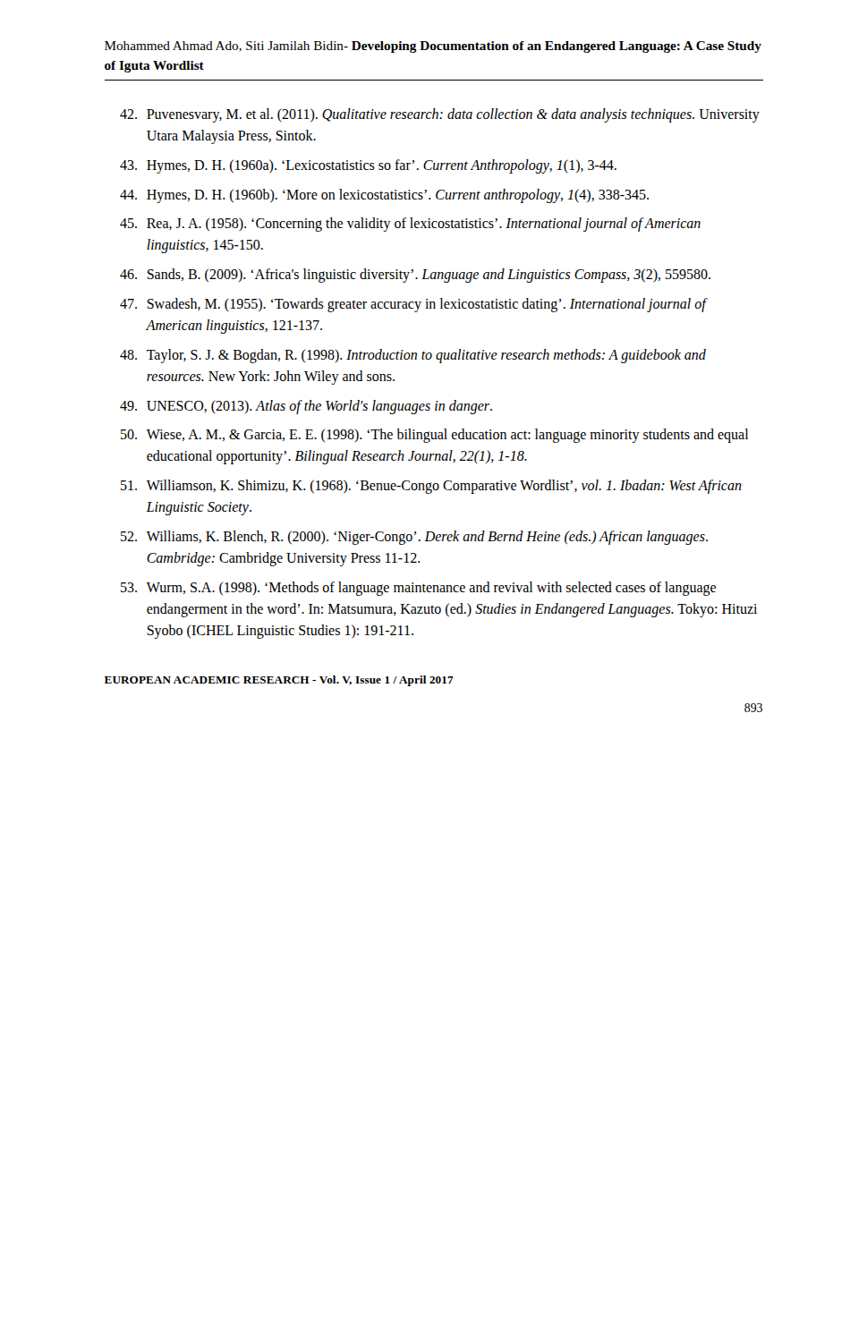Mohammed Ahmad Ado, Siti Jamilah Bidin- Developing Documentation of an Endangered Language: A Case Study of Iguta Wordlist
Puvenesvary, M. et al. (2011). Qualitative research: data collection & data analysis techniques. University Utara Malaysia Press, Sintok.
Hymes, D. H. (1960a). ‘Lexicostatistics so far’. Current Anthropology, 1(1), 3-44.
Hymes, D. H. (1960b). ‘More on lexicostatistics’. Current anthropology, 1(4), 338-345.
Rea, J. A. (1958). ‘Concerning the validity of lexicostatistics’. International journal of American linguistics, 145-150.
Sands, B. (2009). ‘Africa's linguistic diversity’. Language and Linguistics Compass, 3(2), 559580.
Swadesh, M. (1955). ‘Towards greater accuracy in lexicostatistic dating’. International journal of American linguistics, 121-137.
Taylor, S. J. & Bogdan, R. (1998). Introduction to qualitative research methods: A guidebook and resources. New York: John Wiley and sons.
UNESCO, (2013). Atlas of the World's languages in danger.
Wiese, A. M., & Garcia, E. E. (1998). ‘The bilingual education act: language minority students and equal educational opportunity’. Bilingual Research Journal, 22(1), 1-18.
Williamson, K. Shimizu, K. (1968). ‘Benue-Congo Comparative Wordlist’, vol. 1. Ibadan: West African Linguistic Society.
Williams, K. Blench, R. (2000). ‘Niger-Congo’. Derek and Bernd Heine (eds.) African languages. Cambridge: Cambridge University Press 11-12.
Wurm, S.A. (1998). ‘Methods of language maintenance and revival with selected cases of language endangerment in the word’. In: Matsumura, Kazuto (ed.) Studies in Endangered Languages. Tokyo: Hituzi Syobo (ICHEL Linguistic Studies 1): 191-211.
EUROPEAN ACADEMIC RESEARCH - Vol. V, Issue 1 / April 2017
893